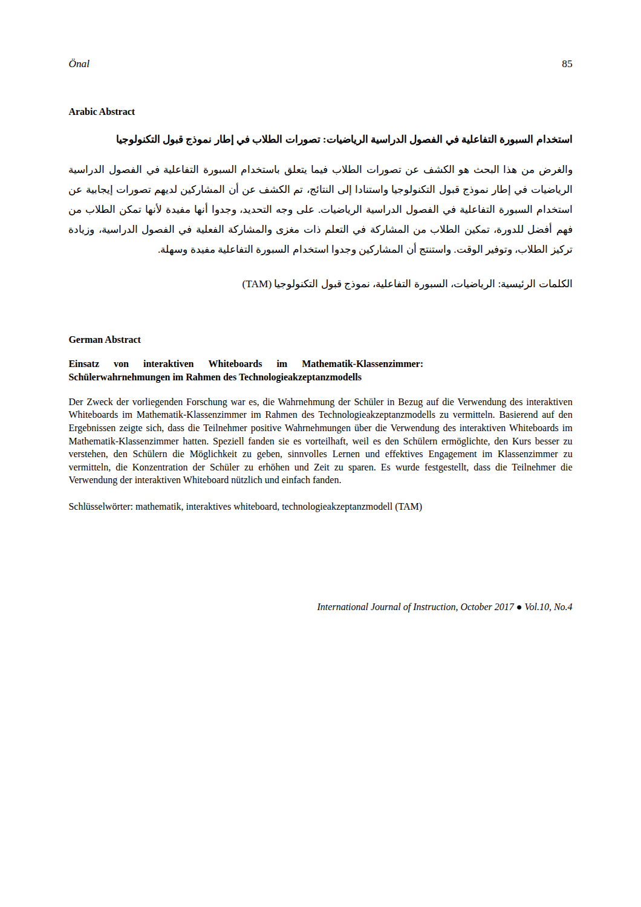Önal 85
Arabic Abstract
استخدام السبورة التفاعلية في الفصول الدراسية الرياضيات: تصورات الطلاب في إطار نموذج قبول التكنولوجيا
والغرض من هذا البحث هو الكشف عن تصورات الطلاب فيما يتعلق باستخدام السبورة التفاعلية في الفصول الدراسية الرياضيات في إطار نموذج قبول التكنولوجيا واستنادا إلى النتائج، تم الكشف عن أن المشاركين لديهم تصورات إيجابية عن استخدام السبورة التفاعلية في الفصول الدراسية الرياضيات. على وجه التحديد، وجدوا أنها مفيدة لأنها تمكن الطلاب من فهم أفضل للدورة، تمكين الطلاب من المشاركة في التعلم ذات مغزى والمشاركة الفعلية في الفصول الدراسية، وزيادة تركيز الطلاب، وتوفير الوقت. واستنتج أن المشاركين وجدوا استخدام السبورة التفاعلية مفيدة وسهلة.
الكلمات الرئيسية: الرياضيات، السبورة التفاعلية، نموذج قبول التكنولوجيا (TAM)
German Abstract
Einsatz von interaktiven Whiteboards im Mathematik-Klassenzimmer:
Schülerwahrnehmungen im Rahmen des Technologieakzeptanzmodells
Der Zweck der vorliegenden Forschung war es, die Wahrnehmung der Schüler in Bezug auf die Verwendung des interaktiven Whiteboards im Mathematik-Klassenzimmer im Rahmen des Technologieakzeptanzmodells zu vermitteln. Basierend auf den Ergebnissen zeigte sich, dass die Teilnehmer positive Wahrnehmungen über die Verwendung des interaktiven Whiteboards im Mathematik-Klassenzimmer hatten. Speziell fanden sie es vorteilhaft, weil es den Schülern ermöglichte, den Kurs besser zu verstehen, den Schülern die Möglichkeit zu geben, sinnvolles Lernen und effektives Engagement im Klassenzimmer zu vermitteln, die Konzentration der Schüler zu erhöhen und Zeit zu sparen. Es wurde festgestellt, dass die Teilnehmer die Verwendung der interaktiven Whiteboard nützlich und einfach fanden.
Schlüsselwörter: mathematik, interaktives whiteboard, technologieakzeptanzmodell (TAM)
International Journal of Instruction, October 2017 ● Vol.10, No.4